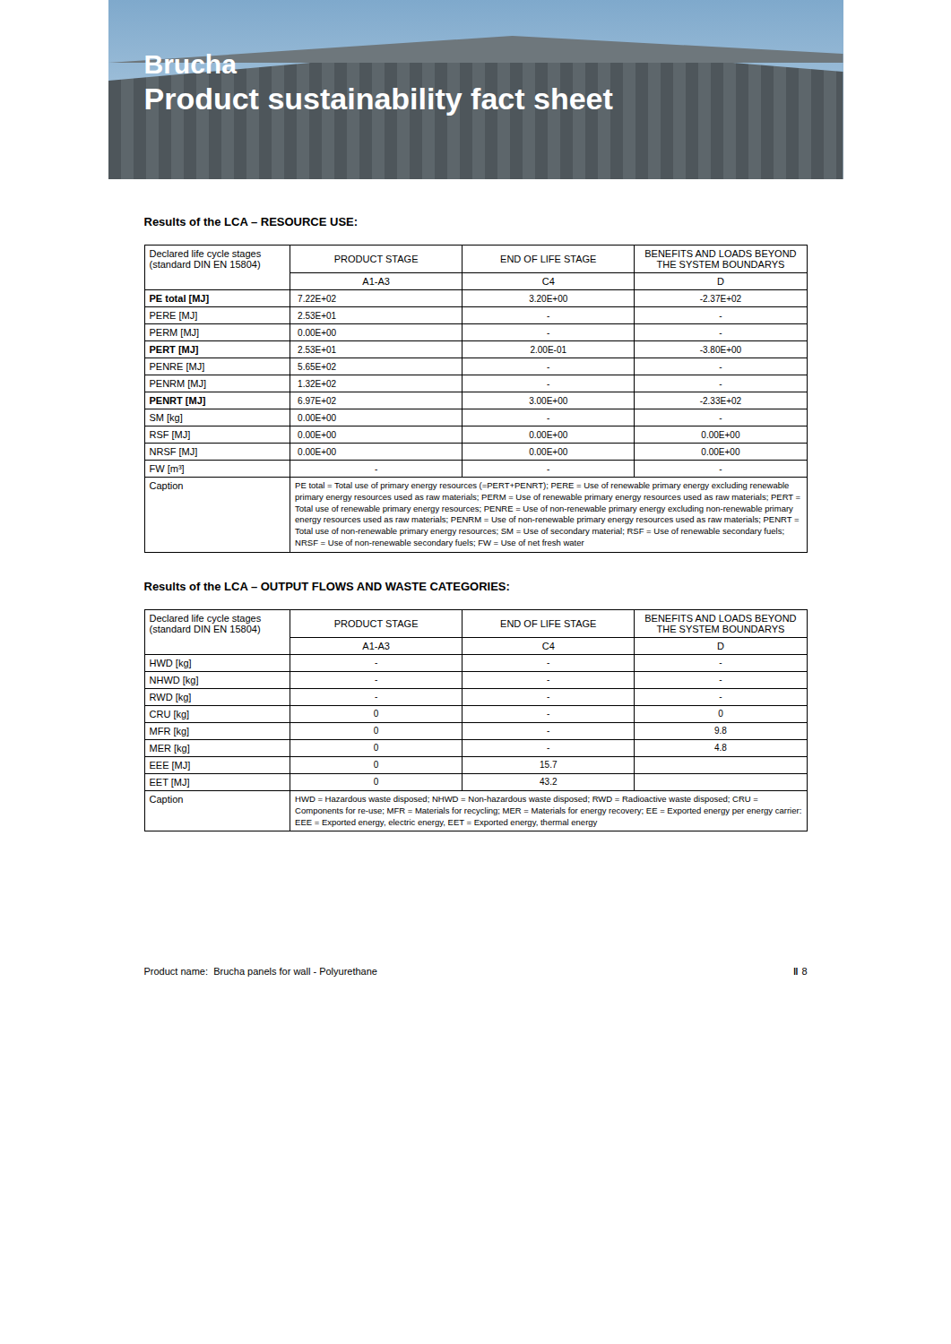Brucha
Product sustainability fact sheet
Results of the LCA – RESOURCE USE:
| Declared life cycle stages (standard DIN EN 15804) | PRODUCT STAGE | END OF LIFE STAGE | BENEFITS AND LOADS BEYOND THE SYSTEM BOUNDARYS |
| --- | --- | --- | --- |
| A1-A3 | C4 | D |
| PE total [MJ] | 7.22E+02 | 3.20E+00 | -2.37E+02 |
| PERE [MJ] | 2.53E+01 | - | - |
| PERM [MJ] | 0.00E+00 | - | - |
| PERT [MJ] | 2.53E+01 | 2.00E-01 | -3.80E+00 |
| PENRE [MJ] | 5.65E+02 | - | - |
| PENRM [MJ] | 1.32E+02 | - | - |
| PENRT [MJ] | 6.97E+02 | 3.00E+00 | -2.33E+02 |
| SM [kg] | 0.00E+00 | - | - |
| RSF [MJ] | 0.00E+00 | 0.00E+00 | 0.00E+00 |
| NRSF [MJ] | 0.00E+00 | 0.00E+00 | 0.00E+00 |
| FW [m³] | - | - | - |
| Caption | PE total = Total use of primary energy resources (=PERT+PENRT); PERE = Use of renewable primary energy excluding renewable primary energy resources used as raw materials; PERM = Use of renewable primary energy resources used as raw materials; PERT = Total use of renewable primary energy resources; PENRE = Use of non-renewable primary energy excluding non-renewable primary energy resources used as raw materials; PENRM = Use of non-renewable primary energy resources used as raw materials; PENRT = Total use of non-renewable primary energy resources; SM = Use of secondary material; RSF = Use of renewable secondary fuels; NRSF = Use of non-renewable secondary fuels; FW = Use of net fresh water |
Results of the LCA – OUTPUT FLOWS AND WASTE CATEGORIES:
| Declared life cycle stages (standard DIN EN 15804) | PRODUCT STAGE | END OF LIFE STAGE | BENEFITS AND LOADS BEYOND THE SYSTEM BOUNDARYS |
| --- | --- | --- | --- |
| A1-A3 | C4 | D |
| HWD [kg] | - | - | - |
| NHWD [kg] | - | - | - |
| RWD [kg] | - | - | - |
| CRU [kg] | 0 | - | 0 |
| MFR [kg] | 0 | - | 9.8 |
| MER [kg] | 0 | - | 4.8 |
| EEE [MJ] | 0 | 15.7 | |
| EET [MJ] | 0 | 43.2 | |
| Caption | HWD = Hazardous waste disposed; NHWD = Non-hazardous waste disposed; RWD = Radioactive waste disposed; CRU = Components for re-use; MFR = Materials for recycling; MER = Materials for energy recovery; EE = Exported energy per energy carrier: EEE = Exported energy, electric energy, EET = Exported energy, thermal energy |
Product name: Brucha panels for wall - Polyurethane
‖8